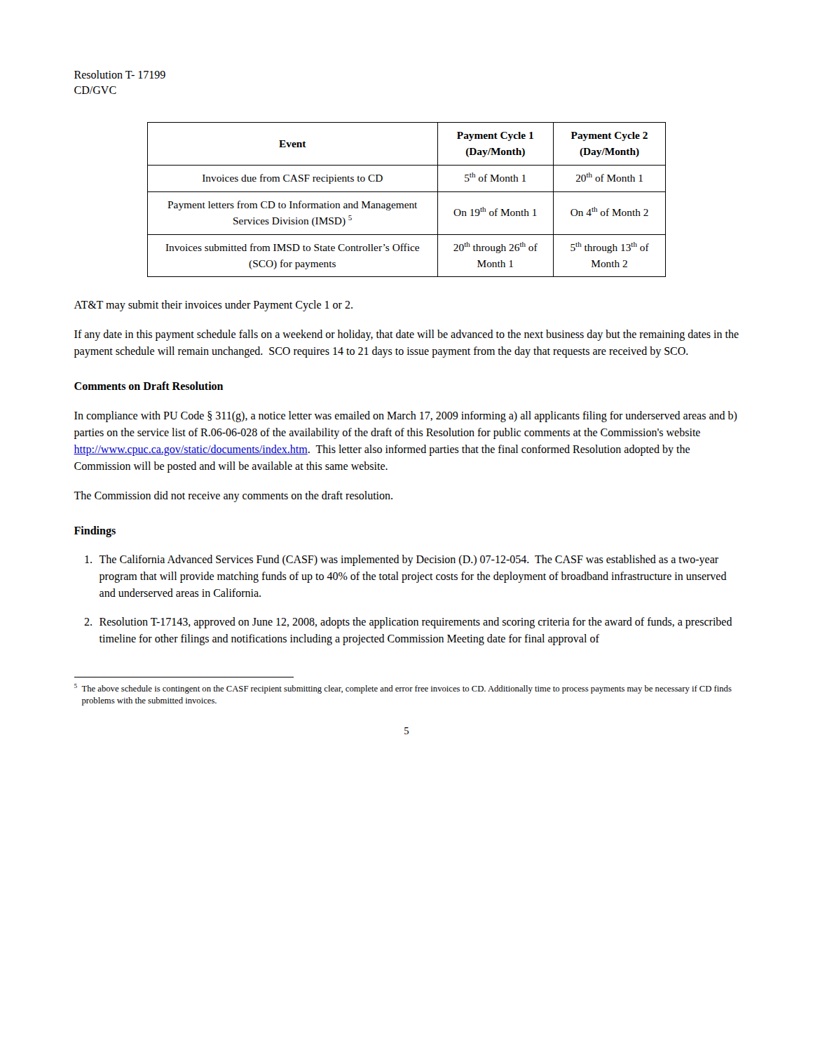Resolution T- 17199
CD/GVC
| Event | Payment Cycle 1 (Day/Month) | Payment Cycle 2 (Day/Month) |
| --- | --- | --- |
| Invoices due from CASF recipients to CD | 5 th of Month 1 | 20 th of Month 1 |
| Payment letters from CD to Information and Management Services Division (IMSD) 5 | On 19 th of Month 1 | On 4 th of Month 2 |
| Invoices submitted from IMSD to State Controller’s Office (SCO) for payments | 20 th through 26 th of Month 1 | 5 th through 13 th of Month 2 |
AT&T may submit their invoices under Payment Cycle 1 or 2.
If any date in this payment schedule falls on a weekend or holiday, that date will be advanced to the next business day but the remaining dates in the payment schedule will remain unchanged. SCO requires 14 to 21 days to issue payment from the day that requests are received by SCO.
Comments on Draft Resolution
In compliance with PU Code § 311(g), a notice letter was emailed on March 17, 2009 informing a) all applicants filing for underserved areas and b) parties on the service list of R.06-06-028 of the availability of the draft of this Resolution for public comments at the Commission's website http://www.cpuc.ca.gov/static/documents/index.htm. This letter also informed parties that the final conformed Resolution adopted by the Commission will be posted and will be available at this same website.
The Commission did not receive any comments on the draft resolution.
Findings
The California Advanced Services Fund (CASF) was implemented by Decision (D.) 07-12-054. The CASF was established as a two-year program that will provide matching funds of up to 40% of the total project costs for the deployment of broadband infrastructure in unserved and underserved areas in California.
Resolution T-17143, approved on June 12, 2008, adopts the application requirements and scoring criteria for the award of funds, a prescribed timeline for other filings and notifications including a projected Commission Meeting date for final approval of
5 The above schedule is contingent on the CASF recipient submitting clear, complete and error free invoices to CD. Additionally time to process payments may be necessary if CD finds problems with the submitted invoices.
5